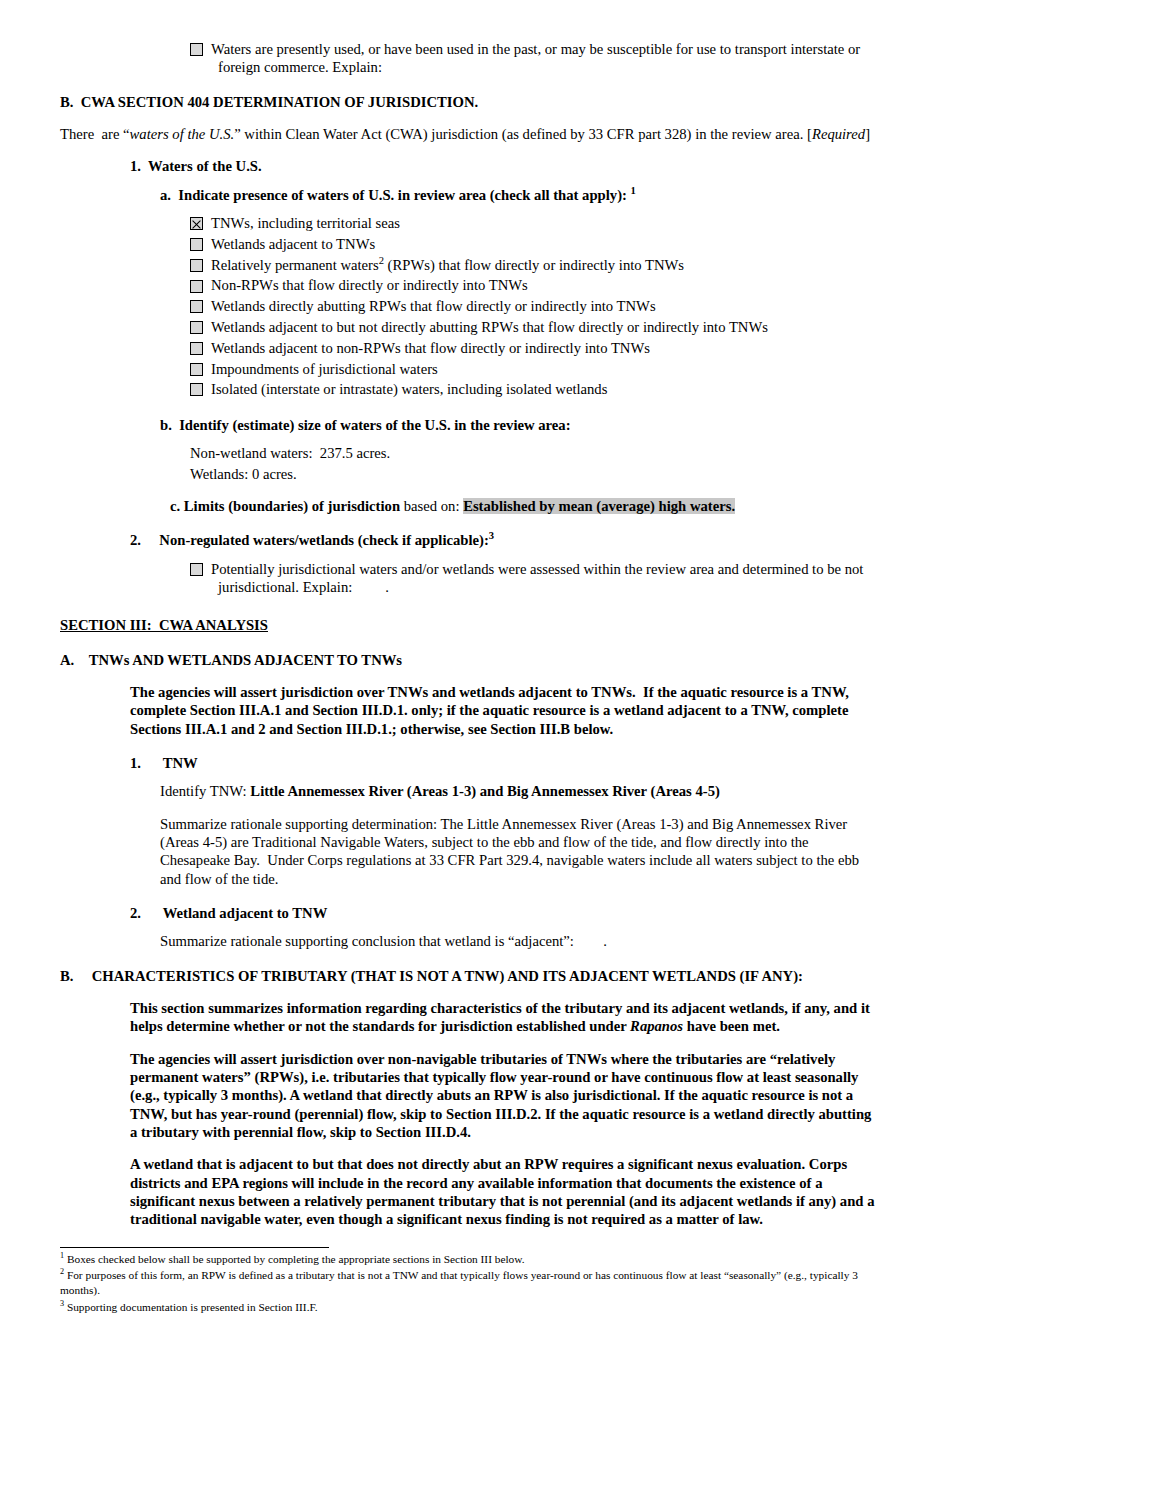Waters are presently used, or have been used in the past, or may be susceptible for use to transport interstate or foreign commerce. Explain:
B. CWA SECTION 404 DETERMINATION OF JURISDICTION.
There are “waters of the U.S.” within Clean Water Act (CWA) jurisdiction (as defined by 33 CFR part 328) in the review area. [Required]
1. Waters of the U.S.
a. Indicate presence of waters of U.S. in review area (check all that apply): 1
TNWs, including territorial seas
Wetlands adjacent to TNWs
Relatively permanent waters2 (RPWs) that flow directly or indirectly into TNWs
Non-RPWs that flow directly or indirectly into TNWs
Wetlands directly abutting RPWs that flow directly or indirectly into TNWs
Wetlands adjacent to but not directly abutting RPWs that flow directly or indirectly into TNWs
Wetlands adjacent to non-RPWs that flow directly or indirectly into TNWs
Impoundments of jurisdictional waters
Isolated (interstate or intrastate) waters, including isolated wetlands
b. Identify (estimate) size of waters of the U.S. in the review area:
Non-wetland waters: 237.5 acres.
Wetlands: 0 acres.
c. Limits (boundaries) of jurisdiction based on: Established by mean (average) high waters.
2. Non-regulated waters/wetlands (check if applicable):3
Potentially jurisdictional waters and/or wetlands were assessed within the review area and determined to be not jurisdictional. Explain: .
SECTION III: CWA ANALYSIS
A. TNWs AND WETLANDS ADJACENT TO TNWs
The agencies will assert jurisdiction over TNWs and wetlands adjacent to TNWs. If the aquatic resource is a TNW, complete Section III.A.1 and Section III.D.1. only; if the aquatic resource is a wetland adjacent to a TNW, complete Sections III.A.1 and 2 and Section III.D.1.; otherwise, see Section III.B below.
1. TNW
Identify TNW: Little Annemessex River (Areas 1-3) and Big Annemessex River (Areas 4-5)
Summarize rationale supporting determination: The Little Annemessex River (Areas 1-3) and Big Annemessex River (Areas 4-5) are Traditional Navigable Waters, subject to the ebb and flow of the tide, and flow directly into the Chesapeake Bay. Under Corps regulations at 33 CFR Part 329.4, navigable waters include all waters subject to the ebb and flow of the tide.
2. Wetland adjacent to TNW
Summarize rationale supporting conclusion that wetland is “adjacent”: .
B. CHARACTERISTICS OF TRIBUTARY (THAT IS NOT A TNW) AND ITS ADJACENT WETLANDS (IF ANY):
This section summarizes information regarding characteristics of the tributary and its adjacent wetlands, if any, and it helps determine whether or not the standards for jurisdiction established under Rapanos have been met.
The agencies will assert jurisdiction over non-navigable tributaries of TNWs where the tributaries are “relatively permanent waters” (RPWs), i.e. tributaries that typically flow year-round or have continuous flow at least seasonally (e.g., typically 3 months). A wetland that directly abuts an RPW is also jurisdictional. If the aquatic resource is not a TNW, but has year-round (perennial) flow, skip to Section III.D.2. If the aquatic resource is a wetland directly abutting a tributary with perennial flow, skip to Section III.D.4.
A wetland that is adjacent to but that does not directly abut an RPW requires a significant nexus evaluation. Corps districts and EPA regions will include in the record any available information that documents the existence of a significant nexus between a relatively permanent tributary that is not perennial (and its adjacent wetlands if any) and a traditional navigable water, even though a significant nexus finding is not required as a matter of law.
1 Boxes checked below shall be supported by completing the appropriate sections in Section III below.
2 For purposes of this form, an RPW is defined as a tributary that is not a TNW and that typically flows year-round or has continuous flow at least “seasonally” (e.g., typically 3 months).
3 Supporting documentation is presented in Section III.F.